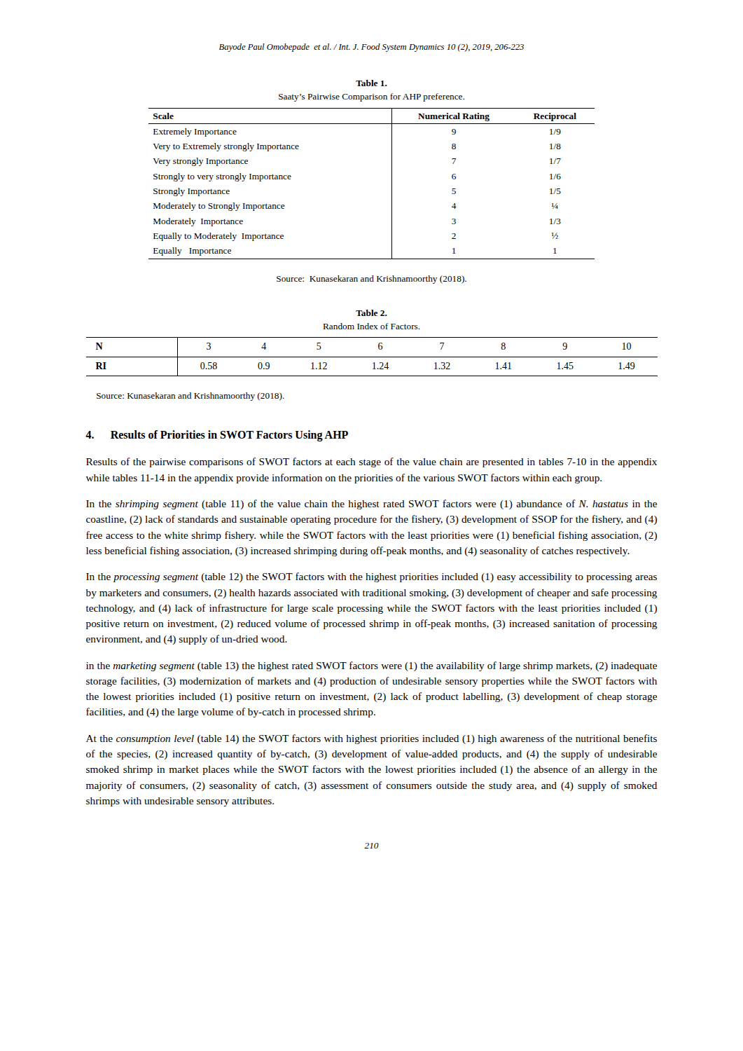Bayode Paul Omobepade et al. / Int. J. Food System Dynamics 10 (2), 2019, 206-223
Table 1. Saaty’s Pairwise Comparison for AHP preference.
| Scale | Numerical Rating | Reciprocal |
| --- | --- | --- |
| Extremely Importance | 9 | 1/9 |
| Very to Extremely strongly Importance | 8 | 1/8 |
| Very strongly Importance | 7 | 1/7 |
| Strongly to very strongly Importance | 6 | 1/6 |
| Strongly Importance | 5 | 1/5 |
| Moderately to Strongly Importance | 4 | ¼ |
| Moderately Importance | 3 | 1/3 |
| Equally to Moderately Importance | 2 | ½ |
| Equally Importance | 1 | 1 |
Source: Kunasekaran and Krishnamoorthy (2018).
Table 2. Random Index of Factors.
| N | 3 | 4 | 5 | 6 | 7 | 8 | 9 | 10 |
| RI | 0.58 | 0.9 | 1.12 | 1.24 | 1.32 | 1.41 | 1.45 | 1.49 |
Source: Kunasekaran and Krishnamoorthy (2018).
4. Results of Priorities in SWOT Factors Using AHP
Results of the pairwise comparisons of SWOT factors at each stage of the value chain are presented in tables 7-10 in the appendix while tables 11-14 in the appendix provide information on the priorities of the various SWOT factors within each group.
In the shrimping segment (table 11) of the value chain the highest rated SWOT factors were (1) abundance of N. hastatus in the coastline, (2) lack of standards and sustainable operating procedure for the fishery, (3) development of SSOP for the fishery, and (4) free access to the white shrimp fishery. while the SWOT factors with the least priorities were (1) beneficial fishing association, (2) less beneficial fishing association, (3) increased shrimping during off-peak months, and (4) seasonality of catches respectively.
In the processing segment (table 12) the SWOT factors with the highest priorities included (1) easy accessibility to processing areas by marketers and consumers, (2) health hazards associated with traditional smoking, (3) development of cheaper and safe processing technology, and (4) lack of infrastructure for large scale processing while the SWOT factors with the least priorities included (1) positive return on investment, (2) reduced volume of processed shrimp in off-peak months, (3) increased sanitation of processing environment, and (4) supply of un-dried wood.
in the marketing segment (table 13) the highest rated SWOT factors were (1) the availability of large shrimp markets, (2) inadequate storage facilities, (3) modernization of markets and (4) production of undesirable sensory properties while the SWOT factors with the lowest priorities included (1) positive return on investment, (2) lack of product labelling, (3) development of cheap storage facilities, and (4) the large volume of by-catch in processed shrimp.
At the consumption level (table 14) the SWOT factors with highest priorities included (1) high awareness of the nutritional benefits of the species, (2) increased quantity of by-catch, (3) development of value-added products, and (4) the supply of undesirable smoked shrimp in market places while the SWOT factors with the lowest priorities included (1) the absence of an allergy in the majority of consumers, (2) seasonality of catch, (3) assessment of consumers outside the study area, and (4) supply of smoked shrimps with undesirable sensory attributes.
210